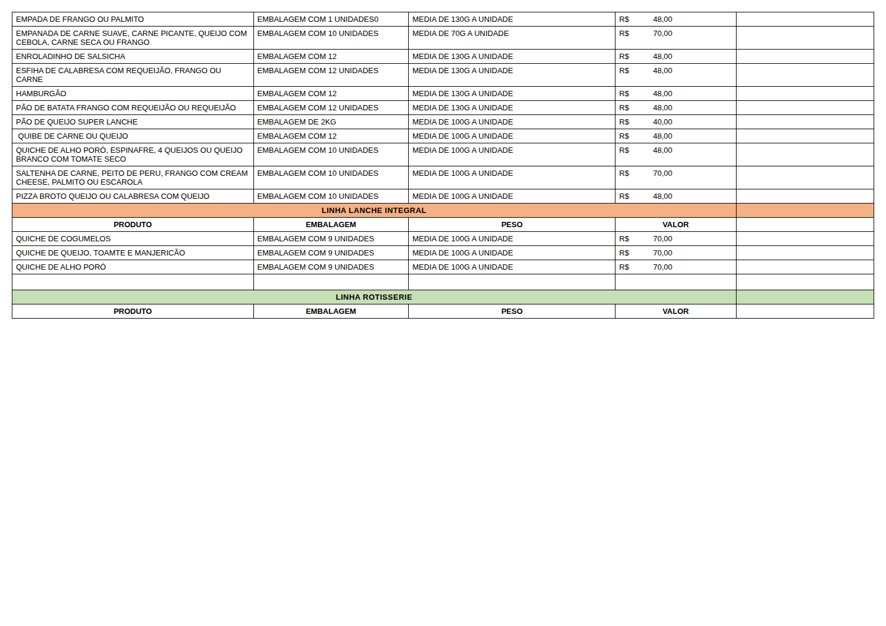| EMPADA DE FRANGO OU PALMITO | EMBALAGEM COM 1 UNIDADES0 | MEDIA DE 130G A UNIDADE | R$ 48,00 | |
| EMPANADA DE CARNE SUAVE, CARNE PICANTE, QUEIJO COM CEBOLA, CARNE SECA OU FRANGO | EMBALAGEM COM 10 UNIDADES | MEDIA DE 70G A UNIDADE | R$ 70,00 | |
| ENROLADINHO DE SALSICHA | EMBALAGEM COM 12 | MEDIA DE 130G A UNIDADE | R$ 48,00 | |
| ESFIHA DE CALABRESA COM REQUEIJÃO, FRANGO OU CARNE | EMBALAGEM COM 12 UNIDADES | MEDIA DE 130G A UNIDADE | R$ 48,00 | |
| HAMBURGÃO | EMBALAGEM COM 12 | MEDIA DE 130G A UNIDADE | R$ 48,00 | |
| PÃO DE BATATA FRANGO COM REQUEIJÃO OU REQUEIJÃO | EMBALAGEM COM 12 UNIDADES | MEDIA DE 130G A UNIDADE | R$ 48,00 | |
| PÃO DE QUEIJO SUPER LANCHE | EMBALAGEM DE 2KG | MEDIA DE 100G A UNIDADE | R$ 40,00 | |
| QUIBE DE CARNE OU QUEIJO | EMBALAGEM COM 12 | MEDIA DE 100G A UNIDADE | R$ 48,00 | |
| QUICHE DE ALHO PORÓ, ESPINAFRE, 4 QUEIJOS OU QUEIJO BRANCO COM TOMATE SECO | EMBALAGEM COM 10 UNIDADES | MEDIA DE 100G A UNIDADE | R$ 48,00 | |
| SALTENHA DE CARNE, PEITO DE PERU, FRANGO COM CREAM CHEESE, PALMITO OU ESCAROLA | EMBALAGEM COM 10 UNIDADES | MEDIA DE 100G A UNIDADE | R$ 70,00 | |
| PIZZA BROTO QUEIJO OU CALABRESA COM QUEIJO | EMBALAGEM COM 10 UNIDADES | MEDIA DE 100G A UNIDADE | R$ 48,00 | |
| LINHA LANCHE INTEGRAL | |
| PRODUTO | EMBALAGEM | PESO | VALOR | |
| QUICHE DE COGUMELOS | EMBALAGEM COM 9 UNIDADES | MEDIA DE 100G A UNIDADE | R$ 70,00 | |
| QUICHE DE QUEIJO, TOAMTE E MANJERICÃO | EMBALAGEM COM 9 UNIDADES | MEDIA DE 100G A UNIDADE | R$ 70,00 | |
| QUICHE DE ALHO PORÓ | EMBALAGEM COM 9 UNIDADES | MEDIA DE 100G A UNIDADE | R$ 70,00 | |
| LINHA ROTISSERIE | |
| PRODUTO | EMBALAGEM | PESO | VALOR | |